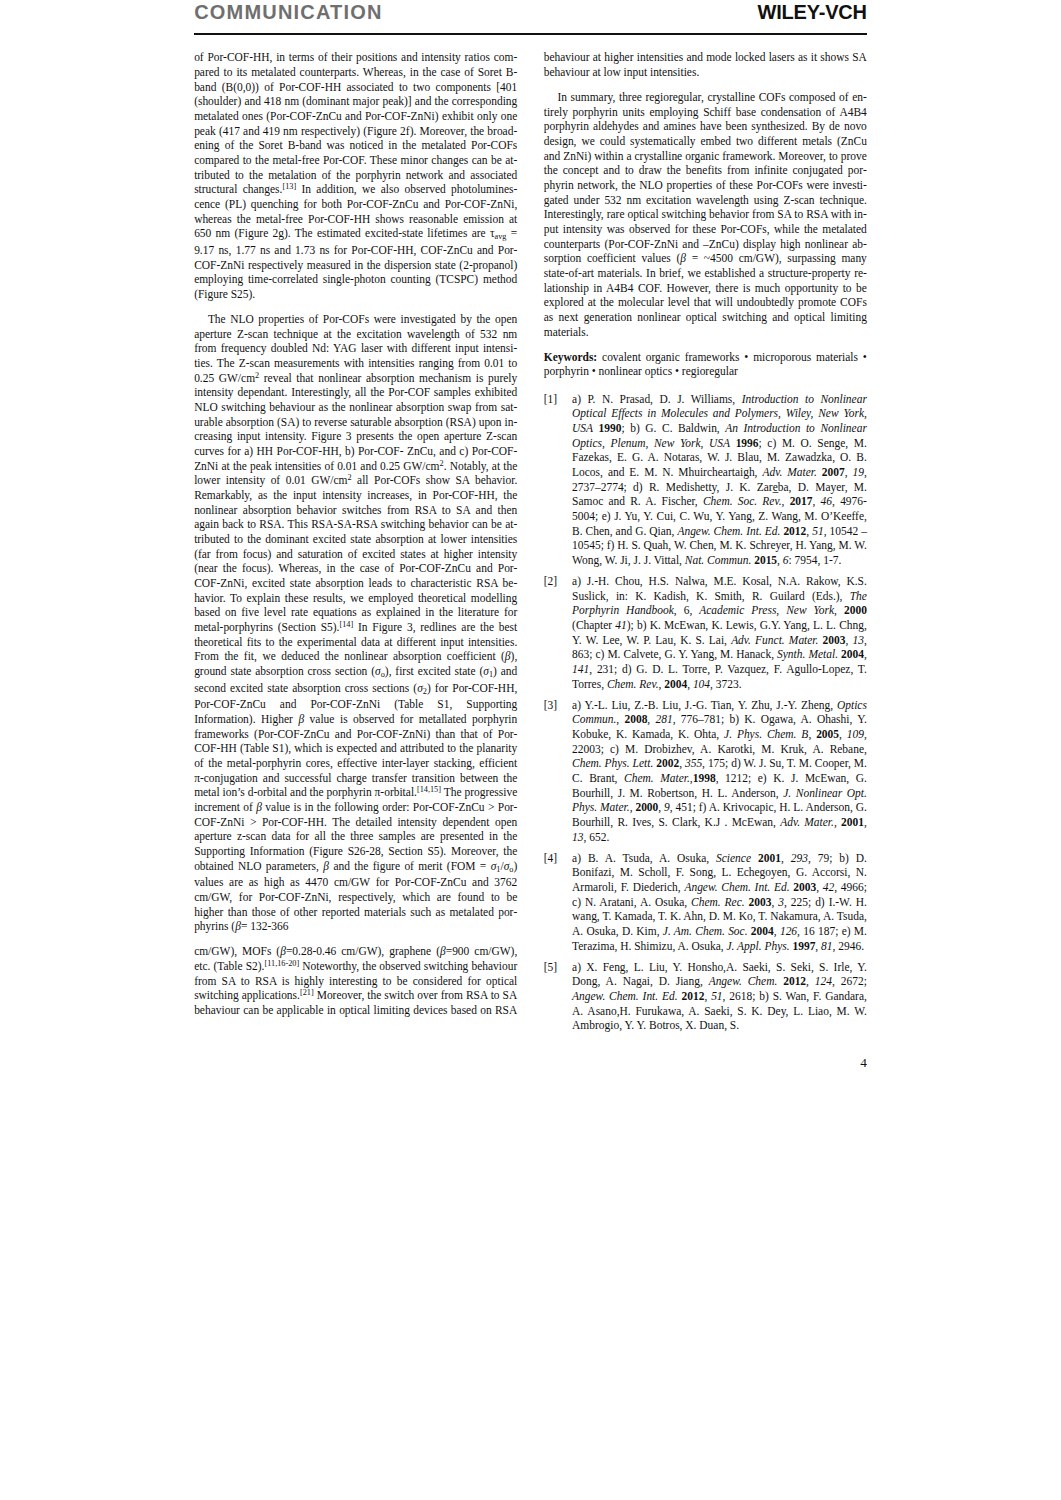COMMUNICATION
WILEY-VCH
of Por-COF-HH, in terms of their positions and intensity ratios compared to its metalated counterparts. Whereas, in the case of Soret B-band (B(0,0)) of Por-COF-HH associated to two components [401 (shoulder) and 418 nm (dominant major peak)] and the corresponding metalated ones (Por-COF-ZnCu and Por-COF-ZnNi) exhibit only one peak (417 and 419 nm respectively) (Figure 2f). Moreover, the broadening of the Soret B-band was noticed in the metalated Por-COFs compared to the metal-free Por-COF. These minor changes can be attributed to the metalation of the porphyrin network and associated structural changes.[13] In addition, we also observed photoluminescence (PL) quenching for both Por-COF-ZnCu and Por-COF-ZnNi, whereas the metal-free Por-COF-HH shows reasonable emission at 650 nm (Figure 2g). The estimated excited-state lifetimes are τavg = 9.17 ns, 1.77 ns and 1.73 ns for Por-COF-HH, COF-ZnCu and Por-COF-ZnNi respectively measured in the dispersion state (2-propanol) employing time-correlated single-photon counting (TCSPC) method (Figure S25).
The NLO properties of Por-COFs were investigated by the open aperture Z-scan technique at the excitation wavelength of 532 nm from frequency doubled Nd: YAG laser with different input intensities. The Z-scan measurements with intensities ranging from 0.01 to 0.25 GW/cm2 reveal that nonlinear absorption mechanism is purely intensity dependant. Interestingly, all the Por-COF samples exhibited NLO switching behaviour as the nonlinear absorption swap from saturable absorption (SA) to reverse saturable absorption (RSA) upon increasing input intensity. Figure 3 presents the open aperture Z-scan curves for a) HH Por-COF-HH, b) Por-COF- ZnCu, and c) Por-COF-ZnNi at the peak intensities of 0.01 and 0.25 GW/cm2. Notably, at the lower intensity of 0.01 GW/cm2 all Por-COFs show SA behavior. Remarkably, as the input intensity increases, in Por-COF-HH, the nonlinear absorption behavior switches from RSA to SA and then again back to RSA. This RSA-SA-RSA switching behavior can be attributed to the dominant excited state absorption at lower intensities (far from focus) and saturation of excited states at higher intensity (near the focus). Whereas, in the case of Por-COF-ZnCu and Por-COF-ZnNi, excited state absorption leads to characteristic RSA behavior. To explain these results, we employed theoretical modelling based on five level rate equations as explained in the literature for metal-porphyrins (Section S5).[14] In Figure 3, redlines are the best theoretical fits to the experimental data at different input intensities. From the fit, we deduced the nonlinear absorption coefficient (β), ground state absorption cross section (σo), first excited state (σ1) and second excited state absorption cross sections (σ2) for Por-COF-HH, Por-COF-ZnCu and Por-COF-ZnNi (Table S1, Supporting Information). Higher β value is observed for metallated porphyrin frameworks (Por-COF-ZnCu and Por-COF-ZnNi) than that of Por-COF-HH (Table S1), which is expected and attributed to the planarity of the metal-porphyrin cores, effective inter-layer stacking, efficient π-conjugation and successful charge transfer transition between the metal ion’s d-orbital and the porphyrin π-orbital.[14,15] The progressive increment of β value is in the following order: Por-COF-ZnCu > Por-COF-ZnNi > Por-COF-HH. The detailed intensity dependent open aperture z-scan data for all the three samples are presented in the Supporting Information (Figure S26-28, Section S5). Moreover, the obtained NLO parameters, β and the figure of merit (FOM = σ1/σo) values are as high as 4470 cm/GW for Por-COF-ZnCu and 3762 cm/GW, for Por-COF-ZnNi, respectively, which are found to be higher than those of other reported materials such as metalated porphyrins (β= 132-366
cm/GW), MOFs (β=0.28-0.46 cm/GW), graphene (β=900 cm/GW), etc. (Table S2).[11,16-20] Noteworthy, the observed switching behaviour from SA to RSA is highly interesting to be considered for optical switching applications.[21] Moreover, the switch over from RSA to SA behaviour can be applicable in optical limiting devices based on RSA behaviour at higher intensities and mode locked lasers as it shows SA behaviour at low input intensities.
In summary, three regioregular, crystalline COFs composed of entirely porphyrin units employing Schiff base condensation of A4B4 porphyrin aldehydes and amines have been synthesized. By de novo design, we could systematically embed two different metals (ZnCu and ZnNi) within a crystalline organic framework. Moreover, to prove the concept and to draw the benefits from infinite conjugated porphyrin network, the NLO properties of these Por-COFs were investigated under 532 nm excitation wavelength using Z-scan technique. Interestingly, rare optical switching behavior from SA to RSA with input intensity was observed for these Por-COFs, while the metalated counterparts (Por-COF-ZnNi and –ZnCu) display high nonlinear absorption coefficient values (β = ~4500 cm/GW), surpassing many state-of-art materials. In brief, we established a structure-property relationship in A4B4 COF. However, there is much opportunity to be explored at the molecular level that will undoubtedly promote COFs as next generation nonlinear optical switching and optical limiting materials.
Keywords: covalent organic frameworks • microporous materials • porphyrin • nonlinear optics • regioregular
a) P. N. Prasad, D. J. Williams, Introduction to Nonlinear Optical Effects in Molecules and Polymers, Wiley, New York, USA 1990; b) G. C. Baldwin, An Introduction to Nonlinear Optics, Plenum, New York, USA 1996; c) M. O. Senge, M. Fazekas, E. G. A. Notaras, W. J. Blau, M. Zawadzka, O. B. Locos, and E. M. N. Mhuircheartaigh, Adv. Mater. 2007, 19, 2737–2774; d) R. Medishetty, J. K. Zare̲ba, D. Mayer, M. Samoc and R. A. Fischer, Chem. Soc. Rev., 2017, 46, 4976-5004; e) J. Yu, Y. Cui, C. Wu, Y. Yang, Z. Wang, M. O’Keeffe, B. Chen, and G. Qian, Angew. Chem. Int. Ed. 2012, 51, 10542 –10545; f) H. S. Quah, W. Chen, M. K. Schreyer, H. Yang, M. W. Wong, W. Ji, J. J. Vittal, Nat. Commun. 2015, 6: 7954, 1-7.
a) J.-H. Chou, H.S. Nalwa, M.E. Kosal, N.A. Rakow, K.S. Suslick, in: K. Kadish, K. Smith, R. Guilard (Eds.), The Porphyrin Handbook, 6, Academic Press, New York, 2000 (Chapter 41); b) K. McEwan, K. Lewis, G.Y. Yang, L. L. Chng, Y. W. Lee, W. P. Lau, K. S. Lai, Adv. Funct. Mater. 2003, 13, 863; c) M. Calvete, G. Y. Yang, M. Hanack, Synth. Metal. 2004, 141, 231; d) G. D. L. Torre, P. Vazquez, F. Agullo-Lopez, T. Torres, Chem. Rev., 2004, 104, 3723.
a) Y.-L. Liu, Z.-B. Liu, J.-G. Tian, Y. Zhu, J.-Y. Zheng, Optics Commun., 2008, 281, 776–781; b) K. Ogawa, A. Ohashi, Y. Kobuke, K. Kamada, K. Ohta, J. Phys. Chem. B, 2005, 109, 22003; c) M. Drobizhev, A. Karotki, M. Kruk, A. Rebane, Chem. Phys. Lett. 2002, 355, 175; d) W. J. Su, T. M. Cooper, M. C. Brant, Chem. Mater.,1998, 1212; e) K. J. McEwan, G. Bourhill, J. M. Robertson, H. L. Anderson, J. Nonlinear Opt. Phys. Mater., 2000, 9, 451; f) A. Krivocapic, H. L. Anderson, G. Bourhill, R. Ives, S. Clark, K.J . McEwan, Adv. Mater., 2001, 13, 652.
a) B. A. Tsuda, A. Osuka, Science 2001, 293, 79; b) D. Bonifazi, M. Scholl, F. Song, L. Echegoyen, G. Accorsi, N. Armaroli, F. Diederich, Angew. Chem. Int. Ed. 2003, 42, 4966; c) N. Aratani, A. Osuka, Chem. Rec. 2003, 3, 225; d) I.-W. H. wang, T. Kamada, T. K. Ahn, D. M. Ko, T. Nakamura, A. Tsuda, A. Osuka, D. Kim, J. Am. Chem. Soc. 2004, 126, 16 187; e) M. Terazima, H. Shimizu, A. Osuka, J. Appl. Phys. 1997, 81, 2946.
a) X. Feng, L. Liu, Y. Honsho,A. Saeki, S. Seki, S. Irle, Y. Dong, A. Nagai, D. Jiang, Angew. Chem. 2012, 124, 2672; Angew. Chem. Int. Ed. 2012, 51, 2618; b) S. Wan, F. Gandara, A. Asano,H. Furukawa, A. Saeki, S. K. Dey, L. Liao, M. W. Ambrogio, Y. Y. Botros, X. Duan, S.
4